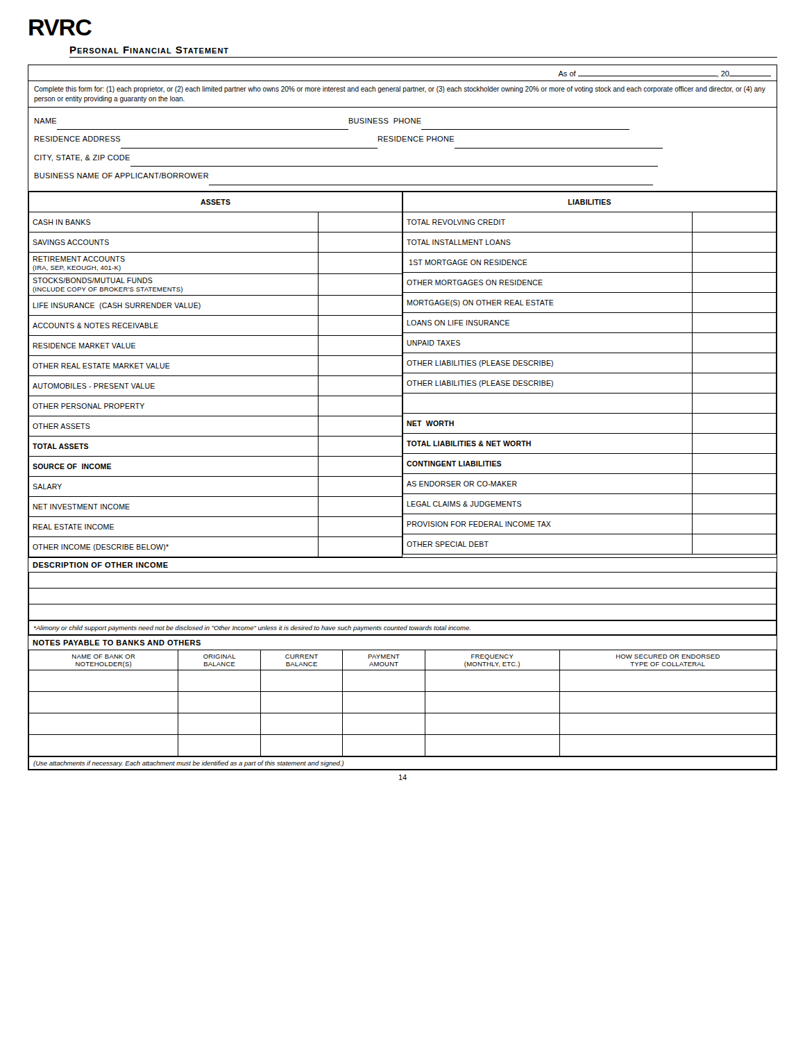RVRC
Personal Financial Statement
| As of , 20 |
| Complete this form for: (1) each proprietor, or (2) each limited partner who owns 20% or more interest and each general partner, or (3) each stockholder owning 20% or more of voting stock and each corporate officer and director, or (4) any person or entity providing a guaranty on the loan. |
| NAME BUSINESS PHONE RESIDENCE ADDRESS RESIDENCE PHONE CITY, STATE, & ZIP CODE BUSINESS NAME OF APPLICANT/BORROWER |
| / / ASSETS / / CASH IN BANKS / / / SAVINGS ACCOUNTS / / / RETIREMENT ACCOUNTS (IRA, SEP, KEOUGH, 401-K) / / / STOCKS/BONDS/MUTUAL FUNDS (INCLUDE COPY OF BROKER'S STATEMENTS) / / / LIFE INSURANCE (CASH SURRENDER VALUE) / / / ACCOUNTS & NOTES RECEIVABLE / / / RESIDENCE MARKET VALUE / / / OTHER REAL ESTATE MARKET VALUE / / / AUTOMOBILES - PRESENT VALUE / / / OTHER PERSONAL PROPERTY / / / OTHER ASSETS / / / TOTAL ASSETS / / / SOURCE OF INCOME / / / SALARY / / / NET INVESTMENT INCOME / / / REAL ESTATE INCOME / / / OTHER INCOME (DESCRIBE BELOW)* / / / / LIABILITIES / / TOTAL REVOLVING CREDIT / / / TOTAL INSTALLMENT LOANS / / / 1ST MORTGAGE ON RESIDENCE / / / OTHER MORTGAGES ON RESIDENCE / / / MORTGAGE(S) ON OTHER REAL ESTATE / / / LOANS ON LIFE INSURANCE / / / UNPAID TAXES / / / OTHER LIABILITIES (PLEASE DESCRIBE) / / / OTHER LIABILITIES (PLEASE DESCRIBE) / / / NET WORTH / / / TOTAL LIABILITIES & NET WORTH / / / CONTINGENT LIABILITIES / / / AS ENDORSER OR CO-MAKER / / / LEGAL CLAIMS & JUDGEMENTS / / / PROVISION FOR FEDERAL INCOME TAX / / / OTHER SPECIAL DEBT / / / |
| DESCRIPTION OF OTHER INCOME *Alimony or child support payments need not be disclosed in "Other Income" unless it is desired to have such payments counted towards total income. |
| NOTES PAYABLE TO BANKS AND OTHERS / NAME OF BANK OR NOTEHOLDER(S) / ORIGINAL BALANCE / CURRENT BALANCE / PAYMENT AMOUNT / FREQUENCY (MONTHLY, ETC.) / HOW SECURED OR ENDORSED TYPE OF COLLATERAL / / --- / --- / --- / --- / --- / --- / (Use attachments if necessary. Each attachment must be identified as a part of this statement and signed.) |
14